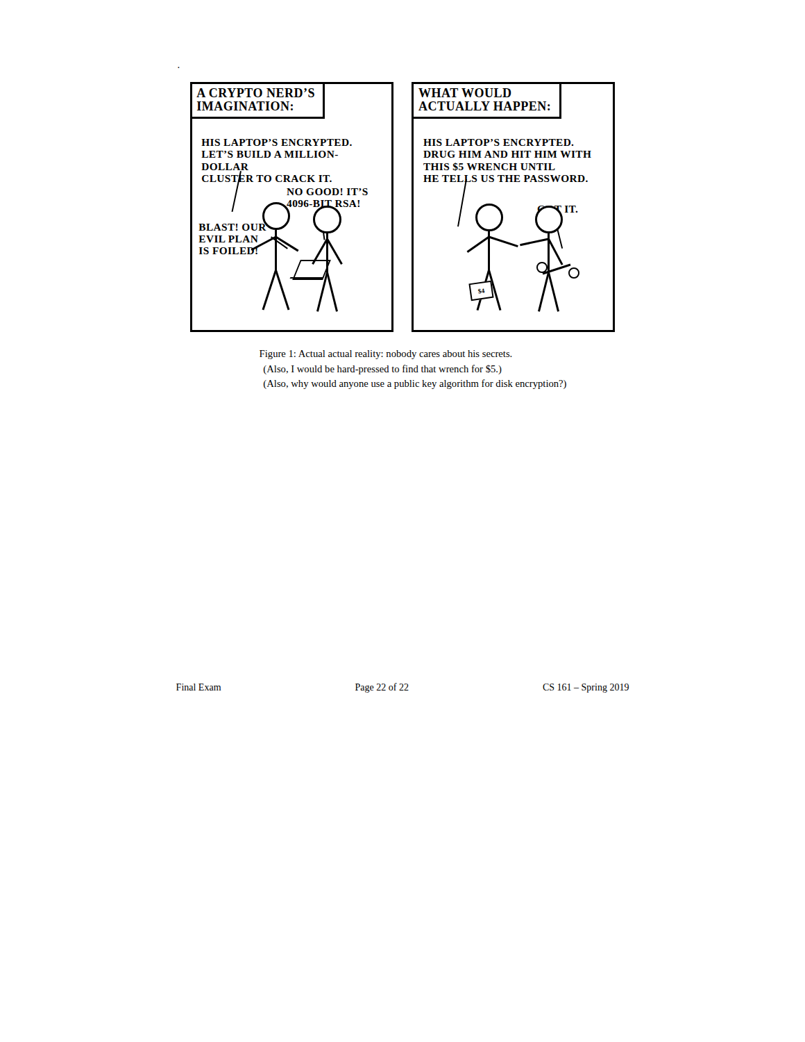.
A Crypto Nerd’s
Imagination:
His laptop’s encrypted.
Let’s build a million-dollar
cluster to crack it.
No good! It’s
4096-bit RSA!
Blast! Our
evil plan
is foiled!
What would
actually happen:
His laptop’s encrypted.
Drug him and hit him with
this $5 wrench until
he tells us the password.
Got it.
$4
Figure 1: Actual actual reality: nobody cares about his secrets. (Also, I would be hard-pressed to find that wrench for $5.) (Also, why would anyone use a public key algorithm for disk encryption?)
Final Exam Page 22 of 22 CS 161 – Spring 2019